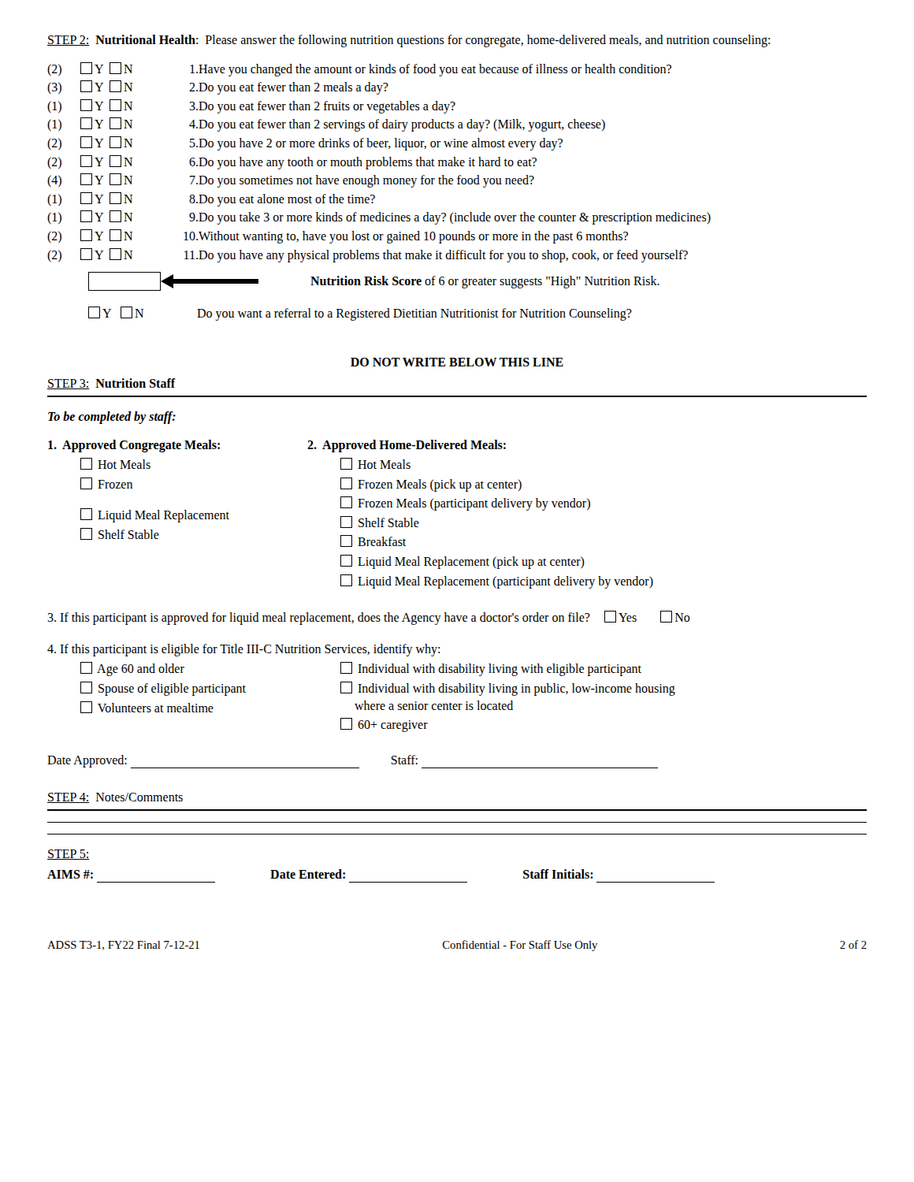STEP 2: Nutritional Health: Please answer the following nutrition questions for congregate, home-delivered meals, and nutrition counseling:
| (2) | Y N | 1. | Have you changed the amount or kinds of food you eat because of illness or health condition? |
| (3) | Y N | 2. | Do you eat fewer than 2 meals a day? |
| (1) | Y N | 3. | Do you eat fewer than 2 fruits or vegetables a day? |
| (1) | Y N | 4. | Do you eat fewer than 2 servings of dairy products a day? (Milk, yogurt, cheese) |
| (2) | Y N | 5. | Do you have 2 or more drinks of beer, liquor, or wine almost every day? |
| (2) | Y N | 6. | Do you have any tooth or mouth problems that make it hard to eat? |
| (4) | Y N | 7. | Do you sometimes not have enough money for the food you need? |
| (1) | Y N | 8. | Do you eat alone most of the time? |
| (1) | Y N | 9. | Do you take 3 or more kinds of medicines a day? (include over the counter & prescription medicines) |
| (2) | Y N | 10. | Without wanting to, have you lost or gained 10 pounds or more in the past 6 months? |
| (2) | Y N | 11. | Do you have any physical problems that make it difficult for you to shop, cook, or feed yourself? |
Nutrition Risk Score of 6 or greater suggests "High" Nutrition Risk.
Y N
Do you want a referral to a Registered Dietitian Nutritionist for Nutrition Counseling?
DO NOT WRITE BELOW THIS LINE
STEP 3: Nutrition Staff
To be completed by staff:
1. Approved Congregate Meals:
Hot Meals
Frozen
Liquid Meal Replacement
Shelf Stable
2. Approved Home-Delivered Meals:
Hot Meals
Frozen Meals (pick up at center)
Frozen Meals (participant delivery by vendor)
Shelf Stable
Breakfast
Liquid Meal Replacement (pick up at center)
Liquid Meal Replacement (participant delivery by vendor)
3. If this participant is approved for liquid meal replacement, does the Agency have a doctor's order on file? Yes No
4. If this participant is eligible for Title III-C Nutrition Services, identify why:
Age 60 and older
Spouse of eligible participant
Volunteers at mealtime
Individual with disability living with eligible participant
Individual with disability living in public, low-income housing where a senior center is located
60+ caregiver
Date Approved: Staff:
STEP 4: Notes/Comments
STEP 5:
AIMS #:
Date Entered:
Staff Initials:
ADSS T3-1, FY22 Final 7-12-21 Confidential - For Staff Use Only 2 of 2